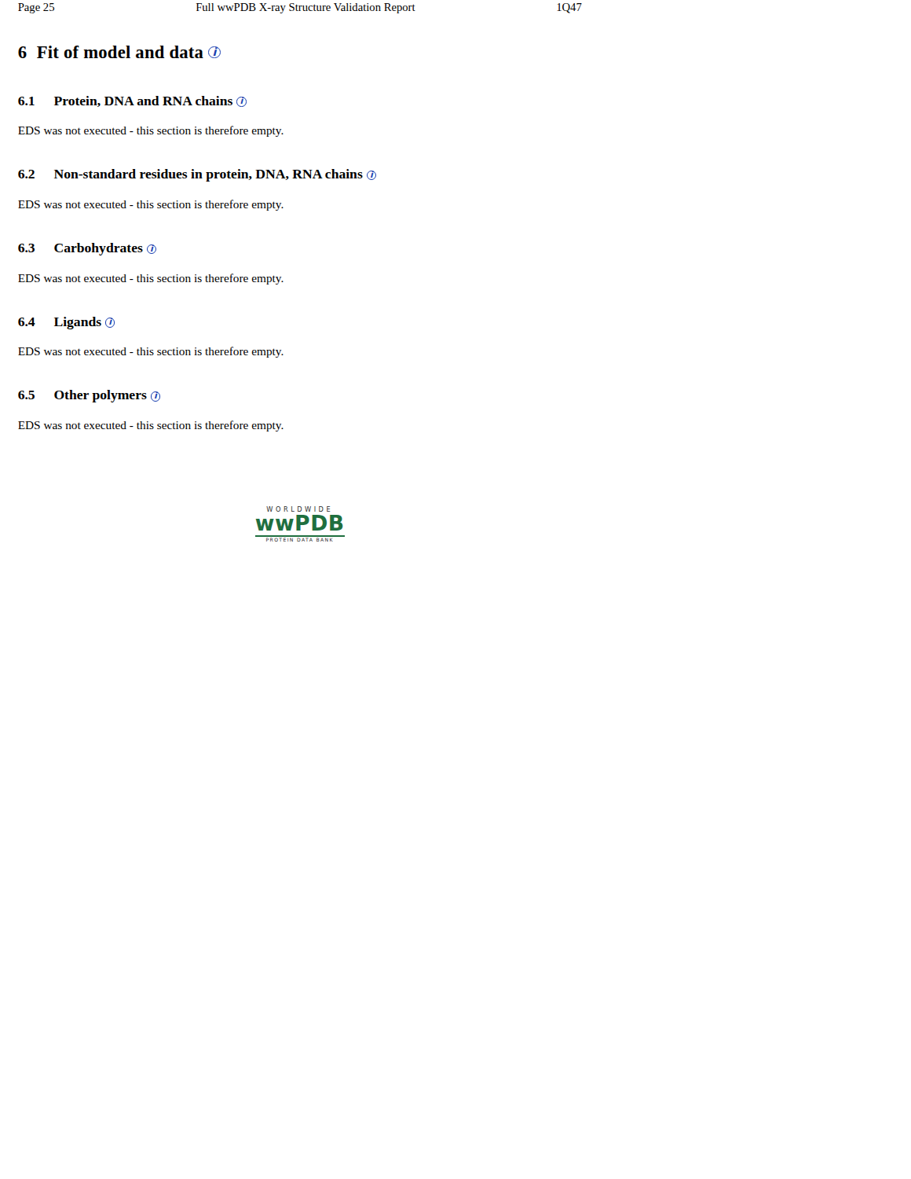Page 25
Full wwPDB X-ray Structure Validation Report
1Q47
6 Fit of model and datai
6.1 Protein, DNA and RNA chainsi
EDS was not executed - this section is therefore empty.
6.2 Non-standard residues in protein, DNA, RNA chainsi
EDS was not executed - this section is therefore empty.
6.3 Carbohydratesi
EDS was not executed - this section is therefore empty.
6.4 Ligandsi
EDS was not executed - this section is therefore empty.
6.5 Other polymersi
EDS was not executed - this section is therefore empty.
WORLDWIDE
ww PDB
PROTEIN DATA BANK